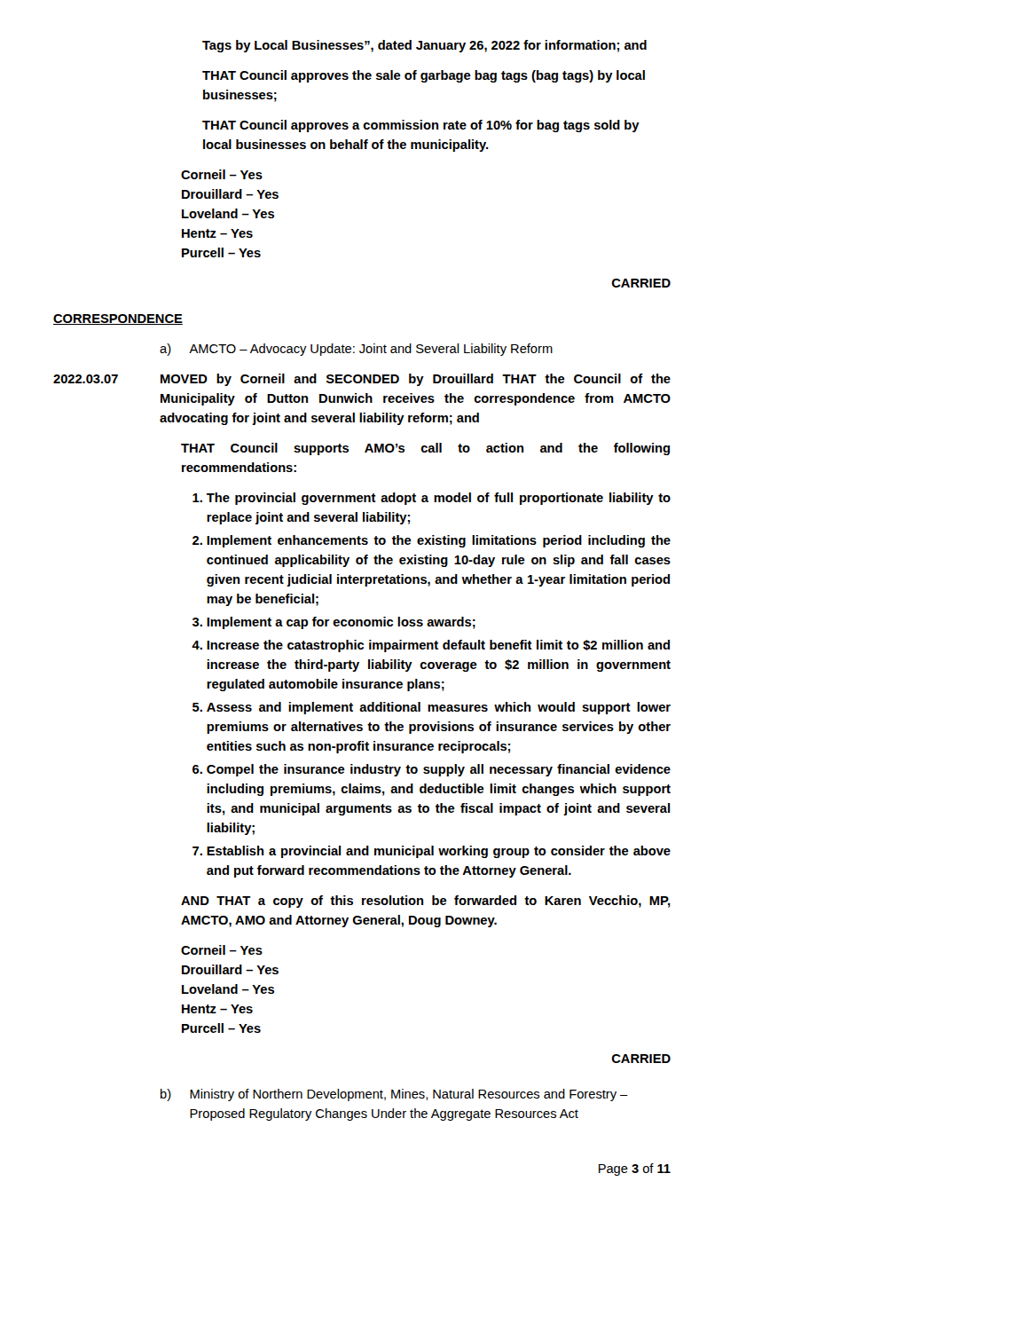Tags by Local Businesses”, dated January 26, 2022 for information; and
THAT Council approves the sale of garbage bag tags (bag tags) by local businesses;
THAT Council approves a commission rate of 10% for bag tags sold by local businesses on behalf of the municipality.
Corneil – Yes
Drouillard – Yes
Loveland – Yes
Hentz – Yes
Purcell – Yes
CARRIED
CORRESPONDENCE
a)
AMCTO – Advocacy Update: Joint and Several Liability Reform
2022.03.07
MOVED by Corneil and SECONDED by Drouillard THAT the Council of the Municipality of Dutton Dunwich receives the correspondence from AMCTO advocating for joint and several liability reform; and
THAT Council supports AMO’s call to action and the following recommendations:
The provincial government adopt a model of full proportionate liability to replace joint and several liability;
Implement enhancements to the existing limitations period including the continued applicability of the existing 10-day rule on slip and fall cases given recent judicial interpretations, and whether a 1-year limitation period may be beneficial;
Implement a cap for economic loss awards;
Increase the catastrophic impairment default benefit limit to $2 million and increase the third-party liability coverage to $2 million in government regulated automobile insurance plans;
Assess and implement additional measures which would support lower premiums or alternatives to the provisions of insurance services by other entities such as non-profit insurance reciprocals;
Compel the insurance industry to supply all necessary financial evidence including premiums, claims, and deductible limit changes which support its, and municipal arguments as to the fiscal impact of joint and several liability;
Establish a provincial and municipal working group to consider the above and put forward recommendations to the Attorney General.
AND THAT a copy of this resolution be forwarded to Karen Vecchio, MP, AMCTO, AMO and Attorney General, Doug Downey.
Corneil – Yes
Drouillard – Yes
Loveland – Yes
Hentz – Yes
Purcell – Yes
CARRIED
b)
Ministry of Northern Development, Mines, Natural Resources and Forestry – Proposed Regulatory Changes Under the Aggregate Resources Act
Page 3 of 11